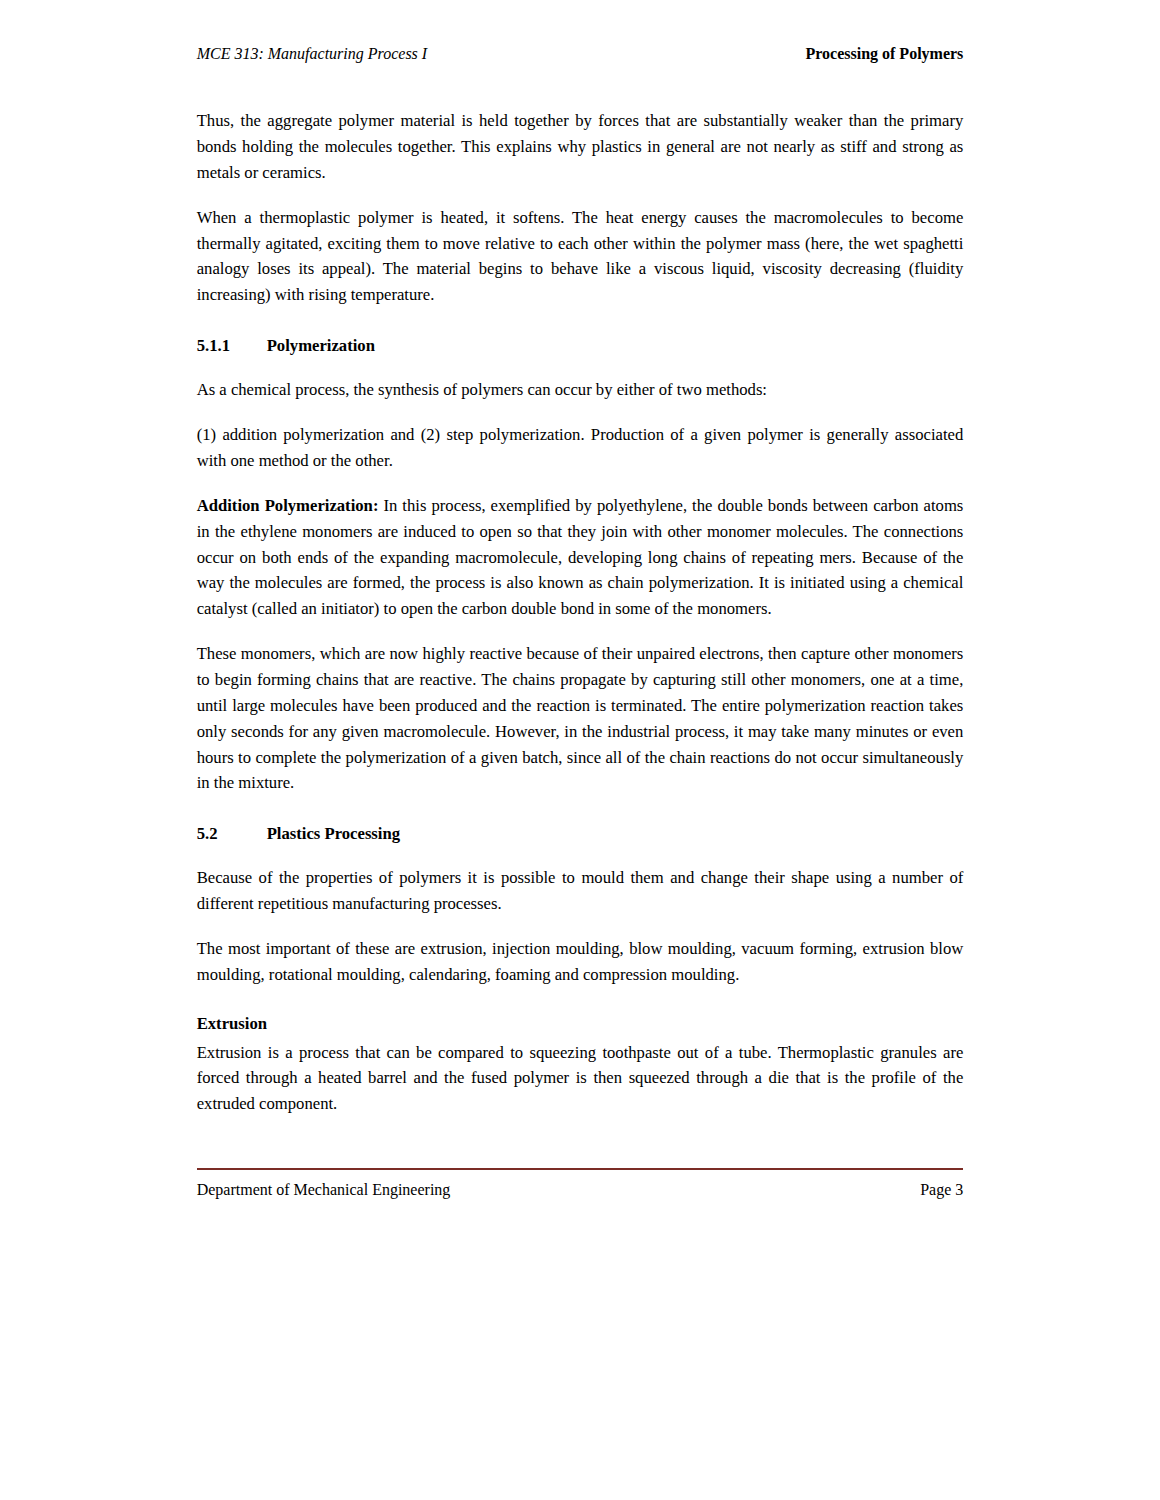MCE 313: Manufacturing Process I Processing of Polymers
Thus, the aggregate polymer material is held together by forces that are substantially weaker than the primary bonds holding the molecules together. This explains why plastics in general are not nearly as stiff and strong as metals or ceramics.
When a thermoplastic polymer is heated, it softens. The heat energy causes the macromolecules to become thermally agitated, exciting them to move relative to each other within the polymer mass (here, the wet spaghetti analogy loses its appeal). The material begins to behave like a viscous liquid, viscosity decreasing (fluidity increasing) with rising temperature.
5.1.1 Polymerization
As a chemical process, the synthesis of polymers can occur by either of two methods:
(1) addition polymerization and (2) step polymerization. Production of a given polymer is generally associated with one method or the other.
Addition Polymerization: In this process, exemplified by polyethylene, the double bonds between carbon atoms in the ethylene monomers are induced to open so that they join with other monomer molecules. The connections occur on both ends of the expanding macromolecule, developing long chains of repeating mers. Because of the way the molecules are formed, the process is also known as chain polymerization. It is initiated using a chemical catalyst (called an initiator) to open the carbon double bond in some of the monomers.
These monomers, which are now highly reactive because of their unpaired electrons, then capture other monomers to begin forming chains that are reactive. The chains propagate by capturing still other monomers, one at a time, until large molecules have been produced and the reaction is terminated. The entire polymerization reaction takes only seconds for any given macromolecule. However, in the industrial process, it may take many minutes or even hours to complete the polymerization of a given batch, since all of the chain reactions do not occur simultaneously in the mixture.
5.2 Plastics Processing
Because of the properties of polymers it is possible to mould them and change their shape using a number of different repetitious manufacturing processes.
The most important of these are extrusion, injection moulding, blow moulding, vacuum forming, extrusion blow moulding, rotational moulding, calendaring, foaming and compression moulding.
Extrusion
Extrusion is a process that can be compared to squeezing toothpaste out of a tube. Thermoplastic granules are forced through a heated barrel and the fused polymer is then squeezed through a die that is the profile of the extruded component.
Department of Mechanical Engineering Page 3